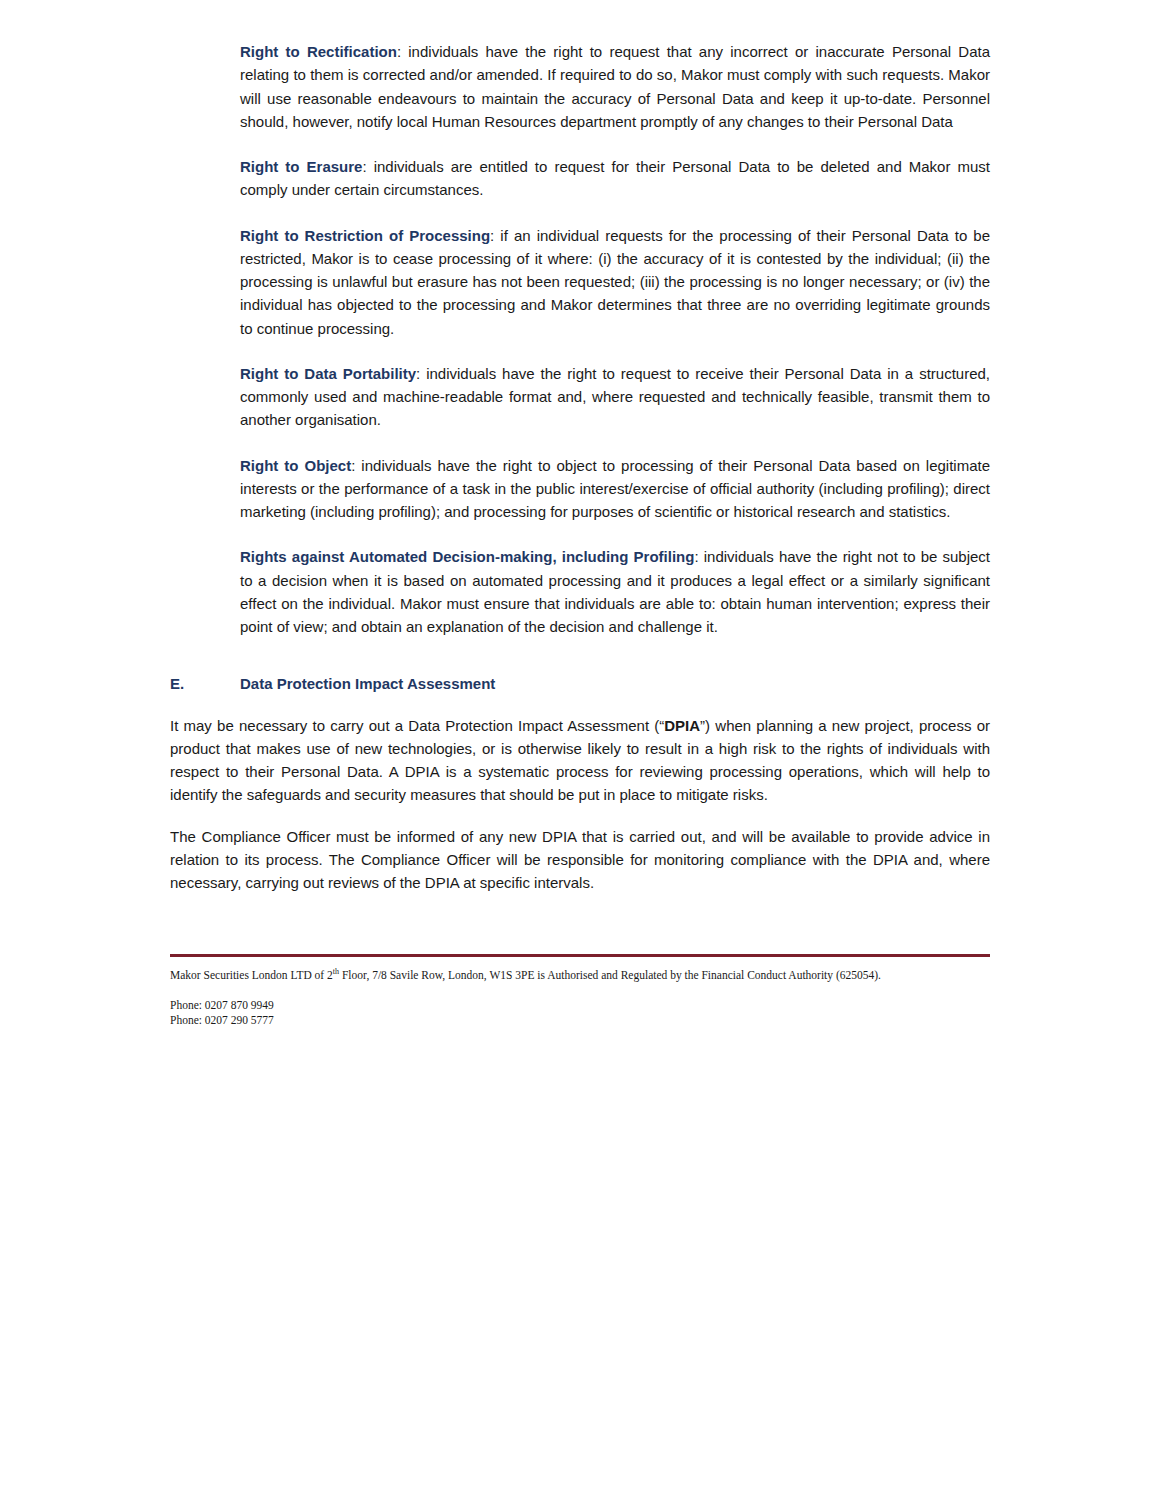Right to Rectification
: individuals have the right to request that any incorrect or inaccurate Personal Data relating to them is corrected and/or amended. If required to do so, Makor must comply with such requests. Makor will use reasonable endeavours to maintain the accuracy of Personal Data and keep it up-to-date. Personnel should, however, notify local Human Resources department promptly of any changes to their Personal Data
Right to Erasure
: individuals are entitled to request for their Personal Data to be deleted and Makor must comply under certain circumstances.
Right to Restriction of Processing
: if an individual requests for the processing of their Personal Data to be restricted, Makor is to cease processing of it where: (i) the accuracy of it is contested by the individual; (ii) the processing is unlawful but erasure has not been requested; (iii) the processing is no longer necessary; or (iv) the individual has objected to the processing and Makor determines that three are no overriding legitimate grounds to continue processing.
Right to Data Portability
: individuals have the right to request to receive their Personal Data in a structured, commonly used and machine-readable format and, where requested and technically feasible, transmit them to another organisation.
Right to Object
: individuals have the right to object to processing of their Personal Data based on legitimate interests or the performance of a task in the public interest/exercise of official authority (including profiling); direct marketing (including profiling); and processing for purposes of scientific or historical research and statistics.
Rights against Automated Decision-making, including Profiling
: individuals have the right not to be subject to a decision when it is based on automated processing and it produces a legal effect or a similarly significant effect on the individual. Makor must ensure that individuals are able to: obtain human intervention; express their point of view; and obtain an explanation of the decision and challenge it.
E. Data Protection Impact Assessment
It may be necessary to carry out a Data Protection Impact Assessment (“DPIA”) when planning a new project, process or product that makes use of new technologies, or is otherwise likely to result in a high risk to the rights of individuals with respect to their Personal Data. A DPIA is a systematic process for reviewing processing operations, which will help to identify the safeguards and security measures that should be put in place to mitigate risks.
The Compliance Officer must be informed of any new DPIA that is carried out, and will be available to provide advice in relation to its process. The Compliance Officer will be responsible for monitoring compliance with the DPIA and, where necessary, carrying out reviews of the DPIA at specific intervals.
Makor Securities London LTD of 2th Floor, 7/8 Savile Row, London, W1S 3PE is Authorised and Regulated by the Financial Conduct Authority (625054).
Phone: 0207 870 9949
Phone: 0207 290 5777